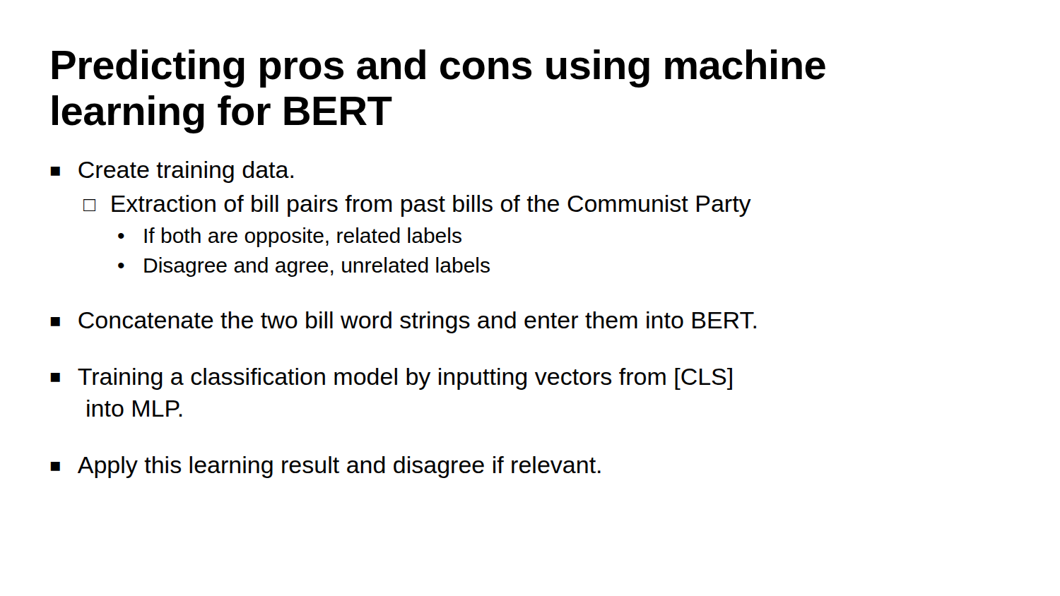Predicting pros and cons using machine
learning for BERT
Create training data.
Extraction of bill pairs from past bills of the Communist Party
If both are opposite, related labels
Disagree and agree, unrelated labels
Concatenate the two bill word strings and enter them into BERT.
Training a classification model by inputting vectors from [CLS]
into MLP.
Apply this learning result and disagree if relevant.